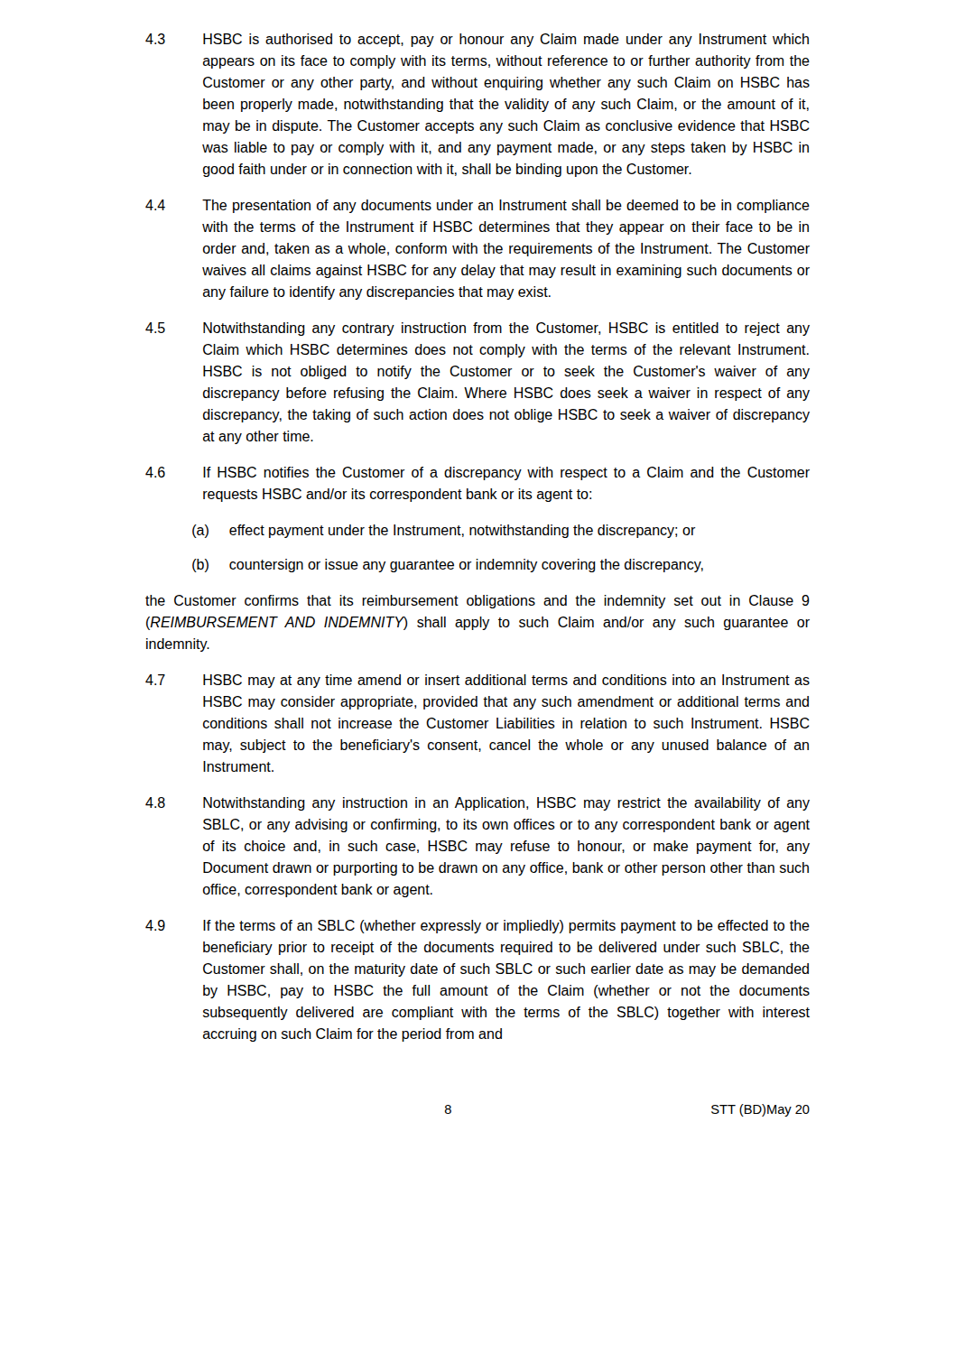4.3
HSBC is authorised to accept, pay or honour any Claim made under any Instrument which appears on its face to comply with its terms, without reference to or further authority from the Customer or any other party, and without enquiring whether any such Claim on HSBC has been properly made, notwithstanding that the validity of any such Claim, or the amount of it, may be in dispute. The Customer accepts any such Claim as conclusive evidence that HSBC was liable to pay or comply with it, and any payment made, or any steps taken by HSBC in good faith under or in connection with it, shall be binding upon the Customer.
4.4
The presentation of any documents under an Instrument shall be deemed to be in compliance with the terms of the Instrument if HSBC determines that they appear on their face to be in order and, taken as a whole, conform with the requirements of the Instrument. The Customer waives all claims against HSBC for any delay that may result in examining such documents or any failure to identify any discrepancies that may exist.
4.5
Notwithstanding any contrary instruction from the Customer, HSBC is entitled to reject any Claim which HSBC determines does not comply with the terms of the relevant Instrument. HSBC is not obliged to notify the Customer or to seek the Customer's waiver of any discrepancy before refusing the Claim. Where HSBC does seek a waiver in respect of any discrepancy, the taking of such action does not oblige HSBC to seek a waiver of discrepancy at any other time.
4.6
If HSBC notifies the Customer of a discrepancy with respect to a Claim and the Customer requests HSBC and/or its correspondent bank or its agent to:
(a) effect payment under the Instrument, notwithstanding the discrepancy; or
(b) countersign or issue any guarantee or indemnity covering the discrepancy,
the Customer confirms that its reimbursement obligations and the indemnity set out in Clause 9 (REIMBURSEMENT AND INDEMNITY) shall apply to such Claim and/or any such guarantee or indemnity.
4.7
HSBC may at any time amend or insert additional terms and conditions into an Instrument as HSBC may consider appropriate, provided that any such amendment or additional terms and conditions shall not increase the Customer Liabilities in relation to such Instrument. HSBC may, subject to the beneficiary's consent, cancel the whole or any unused balance of an Instrument.
4.8
Notwithstanding any instruction in an Application, HSBC may restrict the availability of any SBLC, or any advising or confirming, to its own offices or to any correspondent bank or agent of its choice and, in such case, HSBC may refuse to honour, or make payment for, any Document drawn or purporting to be drawn on any office, bank or other person other than such office, correspondent bank or agent.
4.9
If the terms of an SBLC (whether expressly or impliedly) permits payment to be effected to the beneficiary prior to receipt of the documents required to be delivered under such SBLC, the Customer shall, on the maturity date of such SBLC or such earlier date as may be demanded by HSBC, pay to HSBC the full amount of the Claim (whether or not the documents subsequently delivered are compliant with the terms of the SBLC) together with interest accruing on such Claim for the period from and
8
STT (BD)May 20